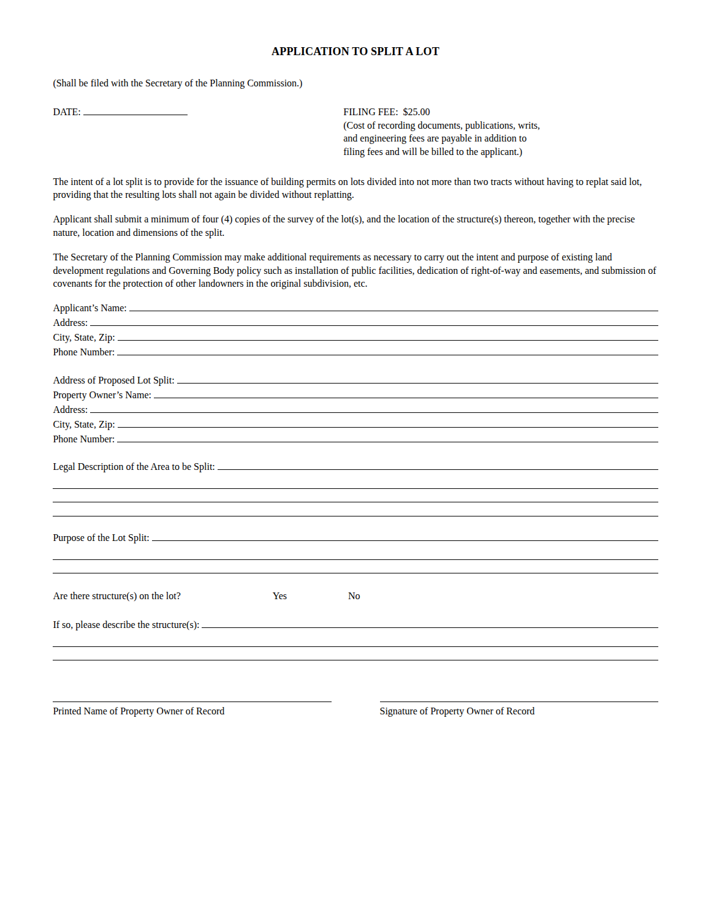APPLICATION TO SPLIT A LOT
(Shall be filed with the Secretary of the Planning Commission.)
DATE:
FILING FEE: $25.00
(Cost of recording documents, publications, writs,
and engineering fees are payable in addition to
filing fees and will be billed to the applicant.)
The intent of a lot split is to provide for the issuance of building permits on lots divided into not more than two tracts without having to replat said lot, providing that the resulting lots shall not again be divided without replatting.
Applicant shall submit a minimum of four (4) copies of the survey of the lot(s), and the location of the structure(s) thereon, together with the precise nature, location and dimensions of the split.
The Secretary of the Planning Commission may make additional requirements as necessary to carry out the intent and purpose of existing land development regulations and Governing Body policy such as installation of public facilities, dedication of right-of-way and easements, and submission of covenants for the protection of other landowners in the original subdivision, etc.
Applicant’s Name:
Address:
City, State, Zip:
Phone Number:
Address of Proposed Lot Split:
Property Owner’s Name:
Address:
City, State, Zip:
Phone Number:
Legal Description of the Area to be Split:
Purpose of the Lot Split:
Are there structure(s) on the lot?Yes No
If so, please describe the structure(s):
Printed Name of Property Owner of Record
Signature of Property Owner of Record